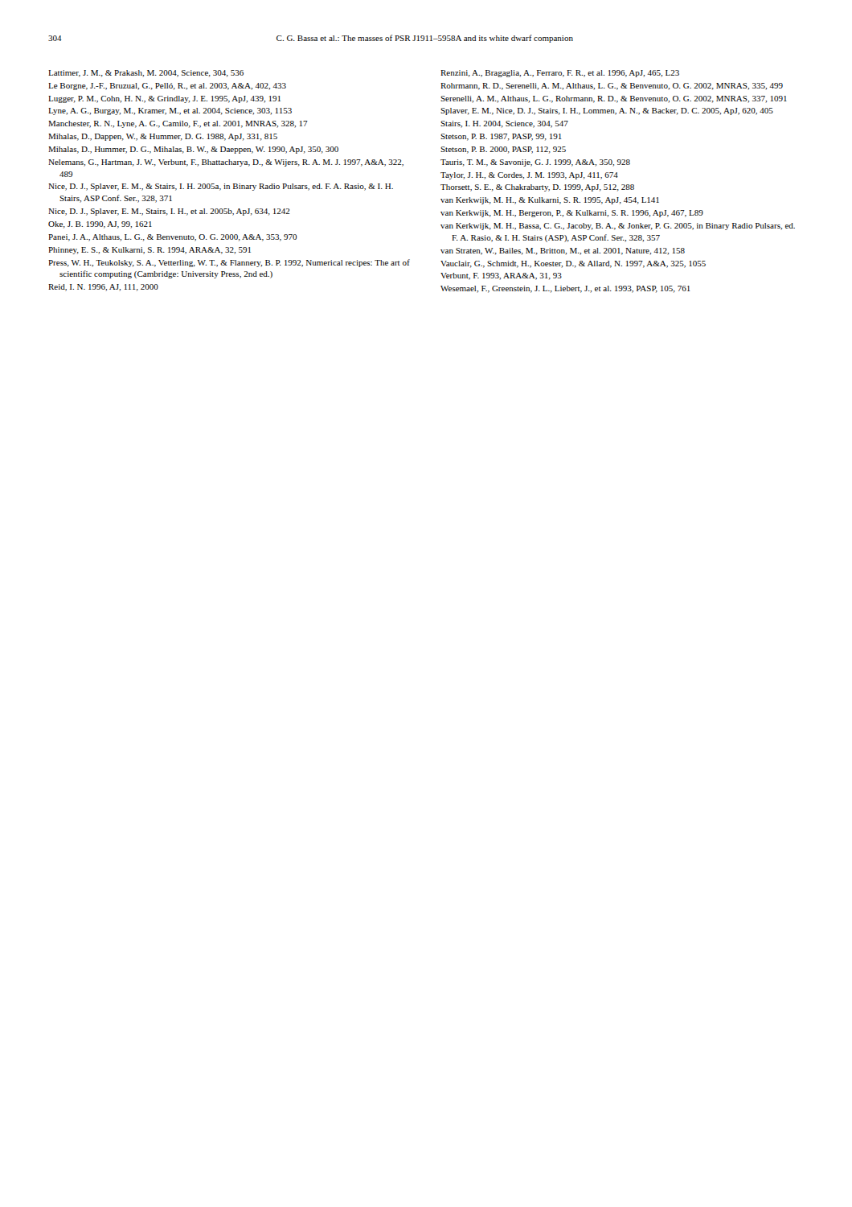304 C. G. Bassa et al.: The masses of PSR J1911–5958A and its white dwarf companion
Lattimer, J. M., & Prakash, M. 2004, Science, 304, 536
Le Borgne, J.-F., Bruzual, G., Pelló, R., et al. 2003, A&A, 402, 433
Lugger, P. M., Cohn, H. N., & Grindlay, J. E. 1995, ApJ, 439, 191
Lyne, A. G., Burgay, M., Kramer, M., et al. 2004, Science, 303, 1153
Manchester, R. N., Lyne, A. G., Camilo, F., et al. 2001, MNRAS, 328, 17
Mihalas, D., Dappen, W., & Hummer, D. G. 1988, ApJ, 331, 815
Mihalas, D., Hummer, D. G., Mihalas, B. W., & Daeppen, W. 1990, ApJ, 350, 300
Nelemans, G., Hartman, J. W., Verbunt, F., Bhattacharya, D., & Wijers, R. A. M. J. 1997, A&A, 322, 489
Nice, D. J., Splaver, E. M., & Stairs, I. H. 2005a, in Binary Radio Pulsars, ed. F. A. Rasio, & I. H. Stairs, ASP Conf. Ser., 328, 371
Nice, D. J., Splaver, E. M., Stairs, I. H., et al. 2005b, ApJ, 634, 1242
Oke, J. B. 1990, AJ, 99, 1621
Panei, J. A., Althaus, L. G., & Benvenuto, O. G. 2000, A&A, 353, 970
Phinney, E. S., & Kulkarni, S. R. 1994, ARA&A, 32, 591
Press, W. H., Teukolsky, S. A., Vetterling, W. T., & Flannery, B. P. 1992, Numerical recipes: The art of scientific computing (Cambridge: University Press, 2nd ed.)
Reid, I. N. 1996, AJ, 111, 2000
Renzini, A., Bragaglia, A., Ferraro, F. R., et al. 1996, ApJ, 465, L23
Rohrmann, R. D., Serenelli, A. M., Althaus, L. G., & Benvenuto, O. G. 2002, MNRAS, 335, 499
Serenelli, A. M., Althaus, L. G., Rohrmann, R. D., & Benvenuto, O. G. 2002, MNRAS, 337, 1091
Splaver, E. M., Nice, D. J., Stairs, I. H., Lommen, A. N., & Backer, D. C. 2005, ApJ, 620, 405
Stairs, I. H. 2004, Science, 304, 547
Stetson, P. B. 1987, PASP, 99, 191
Stetson, P. B. 2000, PASP, 112, 925
Tauris, T. M., & Savonije, G. J. 1999, A&A, 350, 928
Taylor, J. H., & Cordes, J. M. 1993, ApJ, 411, 674
Thorsett, S. E., & Chakrabarty, D. 1999, ApJ, 512, 288
van Kerkwijk, M. H., & Kulkarni, S. R. 1995, ApJ, 454, L141
van Kerkwijk, M. H., Bergeron, P., & Kulkarni, S. R. 1996, ApJ, 467, L89
van Kerkwijk, M. H., Bassa, C. G., Jacoby, B. A., & Jonker, P. G. 2005, in Binary Radio Pulsars, ed. F. A. Rasio, & I. H. Stairs (ASP), ASP Conf. Ser., 328, 357
van Straten, W., Bailes, M., Britton, M., et al. 2001, Nature, 412, 158
Vauclair, G., Schmidt, H., Koester, D., & Allard, N. 1997, A&A, 325, 1055
Verbunt, F. 1993, ARA&A, 31, 93
Wesemael, F., Greenstein, J. L., Liebert, J., et al. 1993, PASP, 105, 761